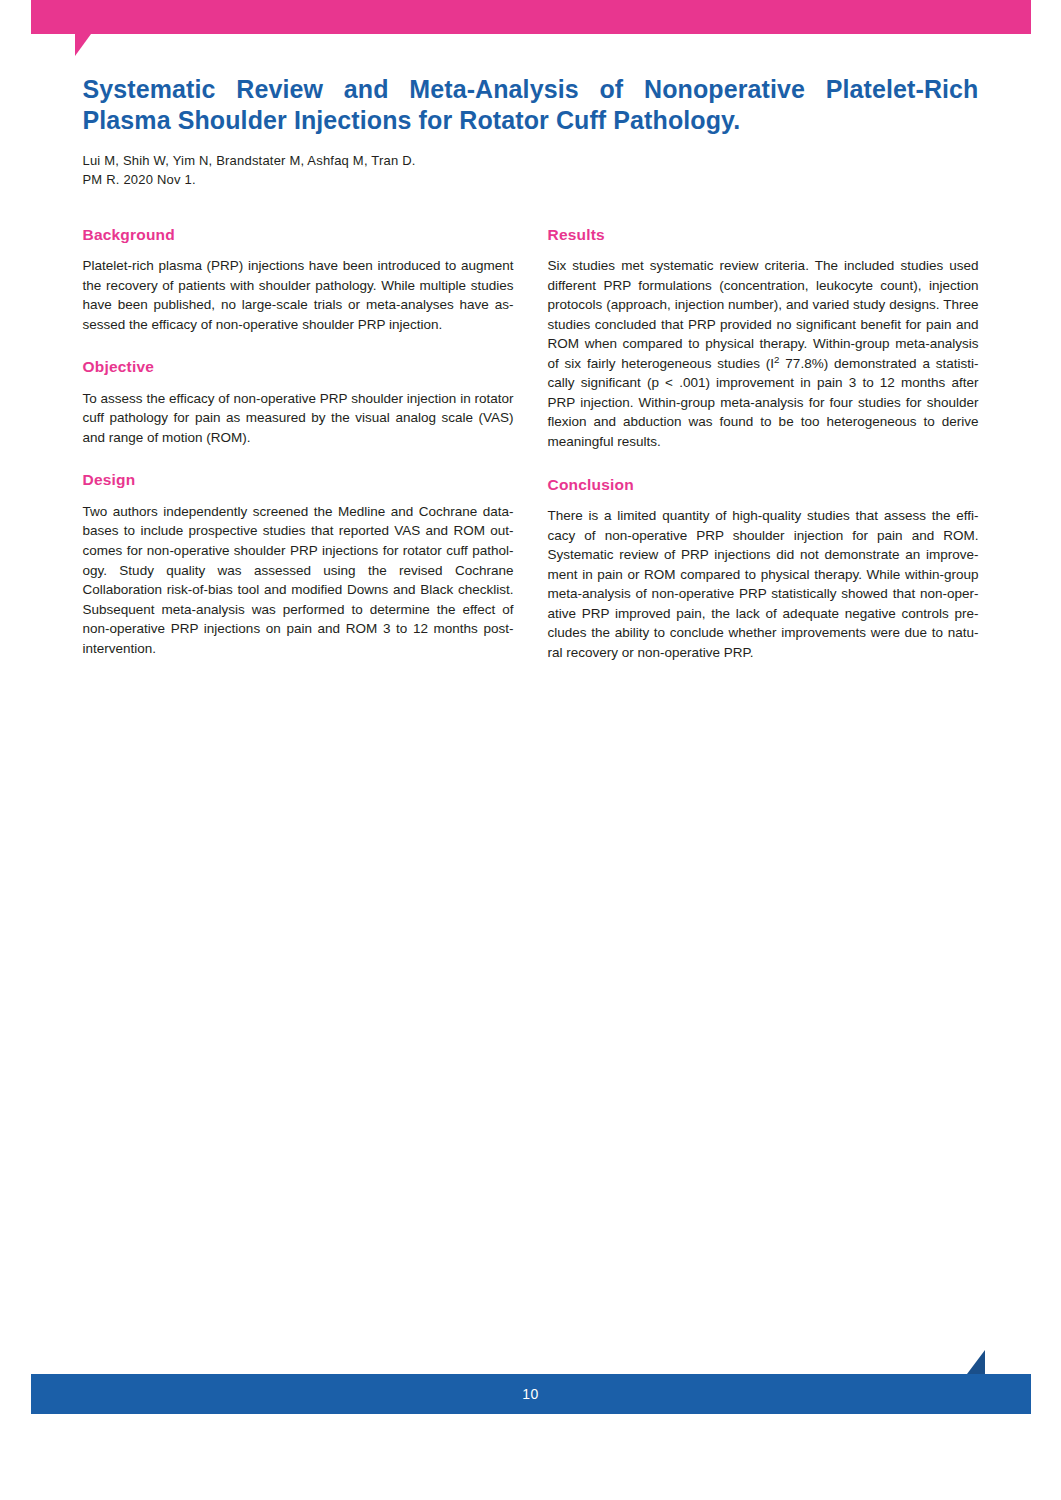Systematic Review and Meta-Analysis of Nonoperative Platelet-Rich Plasma Shoulder Injections for Rotator Cuff Pathology.
Lui M, Shih W, Yim N, Brandstater M, Ashfaq M, Tran D.
PM R. 2020 Nov 1.
Background
Platelet-rich plasma (PRP) injections have been introduced to augment the recovery of patients with shoulder pathology. While multiple studies have been published, no large-scale trials or meta-analyses have assessed the efficacy of non-operative shoulder PRP injection.
Objective
To assess the efficacy of non-operative PRP shoulder injection in rotator cuff pathology for pain as measured by the visual analog scale (VAS) and range of motion (ROM).
Design
Two authors independently screened the Medline and Cochrane databases to include prospective studies that reported VAS and ROM outcomes for non-operative shoulder PRP injections for rotator cuff pathology. Study quality was assessed using the revised Cochrane Collaboration risk-of-bias tool and modified Downs and Black checklist. Subsequent meta-analysis was performed to determine the effect of non-operative PRP injections on pain and ROM 3 to 12 months post-intervention.
Results
Six studies met systematic review criteria. The included studies used different PRP formulations (concentration, leukocyte count), injection protocols (approach, injection number), and varied study designs. Three studies concluded that PRP provided no significant benefit for pain and ROM when compared to physical therapy. Within-group meta-analysis of six fairly heterogeneous studies (I2 77.8%) demonstrated a statistically significant (p < .001) improvement in pain 3 to 12 months after PRP injection. Within-group meta-analysis for four studies for shoulder flexion and abduction was found to be too heterogeneous to derive meaningful results.
Conclusion
There is a limited quantity of high-quality studies that assess the efficacy of non-operative PRP shoulder injection for pain and ROM. Systematic review of PRP injections did not demonstrate an improvement in pain or ROM compared to physical therapy. While within-group meta-analysis of non-operative PRP statistically showed that non-operative PRP improved pain, the lack of adequate negative controls precludes the ability to conclude whether improvements were due to natural recovery or non-operative PRP.
10